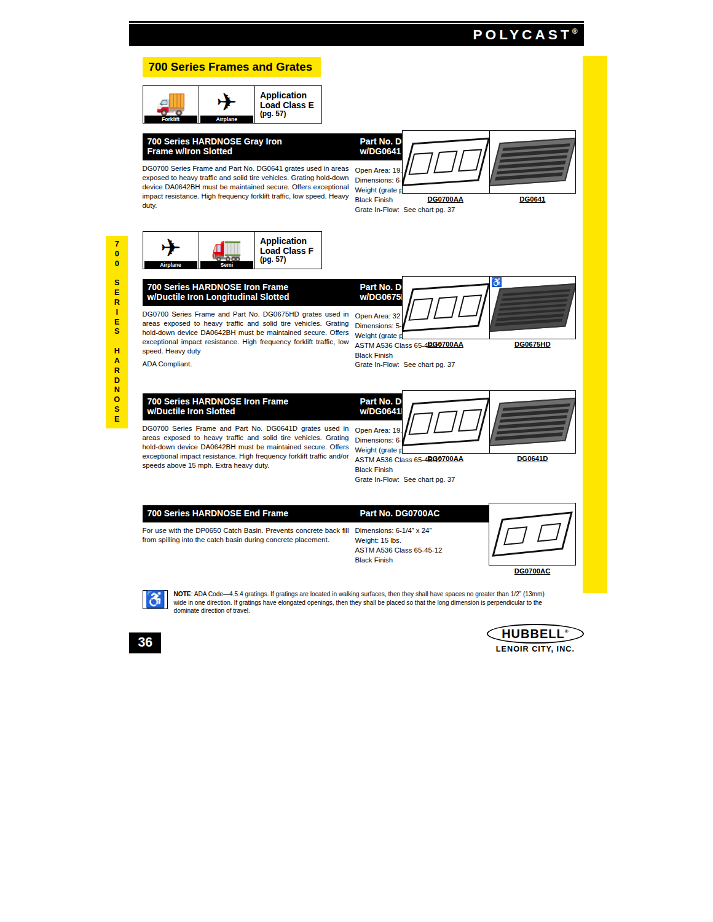POLYCAST®
700 SERIES HARDNOSE
700 Series Frames and Grates
🚚
Forklift
✈
Airplane
Application
Load Class E
(pg. 57)
DG0700AA DG0641
700 Series HARDNOSE Gray Iron
Frame w/Iron Slotted
Part No. DG0700AA
w/DG0641
DG0700 Series Frame and Part No. DG0641 grates used in areas exposed to heavy traffic and solid tire vehicles. Grating hold-down device DA0642BH must be maintained secure. Offers exceptional impact resistance. High frequency forklift traffic, low speed. Heavy duty.
Open Area: 19.8 in2/Linear Foot
Dimensions: 6-1/4” x 24”
Weight (grate plus frame): 30 lbs.
Black Finish
Grate In-Flow: See chart pg. 37
✈
Airplane
🚛
Semi
Application
Load Class F
(pg. 57)
♿
DG0700AA DG0675HD
700 Series HARDNOSE Iron Frame
w/Ductile Iron Longitudinal Slotted
Part No. DG0700AA
w/DG0675HD
DG0700 Series Frame and Part No. DG0675HD grates used in areas exposed to heavy traffic and solid tire vehicles. Grating hold-down device DA0642BH must be maintained secure. Offers exceptional impact resistance. High frequency forklift traffic, low speed. Heavy duty
ADA Compliant.
Open Area: 32 in2/Linear Foot (26%)
Dimensions: 5-1/4” x 24”
Weight (grate plus frame): 30 lbs.
ASTM A536 Class 65-45-12
Black Finish
Grate In-Flow: See chart pg. 37
DG0700AA DG0641D
700 Series HARDNOSE Iron Frame
w/Ductile Iron Slotted
Part No. DG0700AA
w/DG0641D
DG0700 Series Frame and Part No. DG0641D grates used in areas exposed to heavy traffic and solid tire vehicles. Grating hold-down device DA0642BH must be maintained secure. Offers exceptional impact resistance. High frequency forklift traffic and/or speeds above 15 mph. Extra heavy duty.
Open Area: 19.8 in2/Linear Foot
Dimensions: 6-1/4” x 24”
Weight (grate plus frame): 30 lbs.
ASTM A536 Class 65-45-12
Black Finish
Grate In-Flow: See chart pg. 37
DG0700AC
700 Series HARDNOSE End Frame
Part No. DG0700AC
For use with the DP0650 Catch Basin. Prevents concrete back fill from spilling into the catch basin during concrete placement.
Dimensions: 6-1/4” x 24”
Weight: 15 lbs.
ASTM A536 Class 65-45-12
Black Finish
♿
NOTE: ADA Code—4.5.4 gratings. If gratings are located in walking surfaces, then they shall have spaces no greater than 1/2” (13mm) wide in one direction. If gratings have elongated openings, then they shall be placed so that the long dimension is perpendicular to the dominate direction of travel.
36
HUBBELL®
LENOIR CITY, INC.